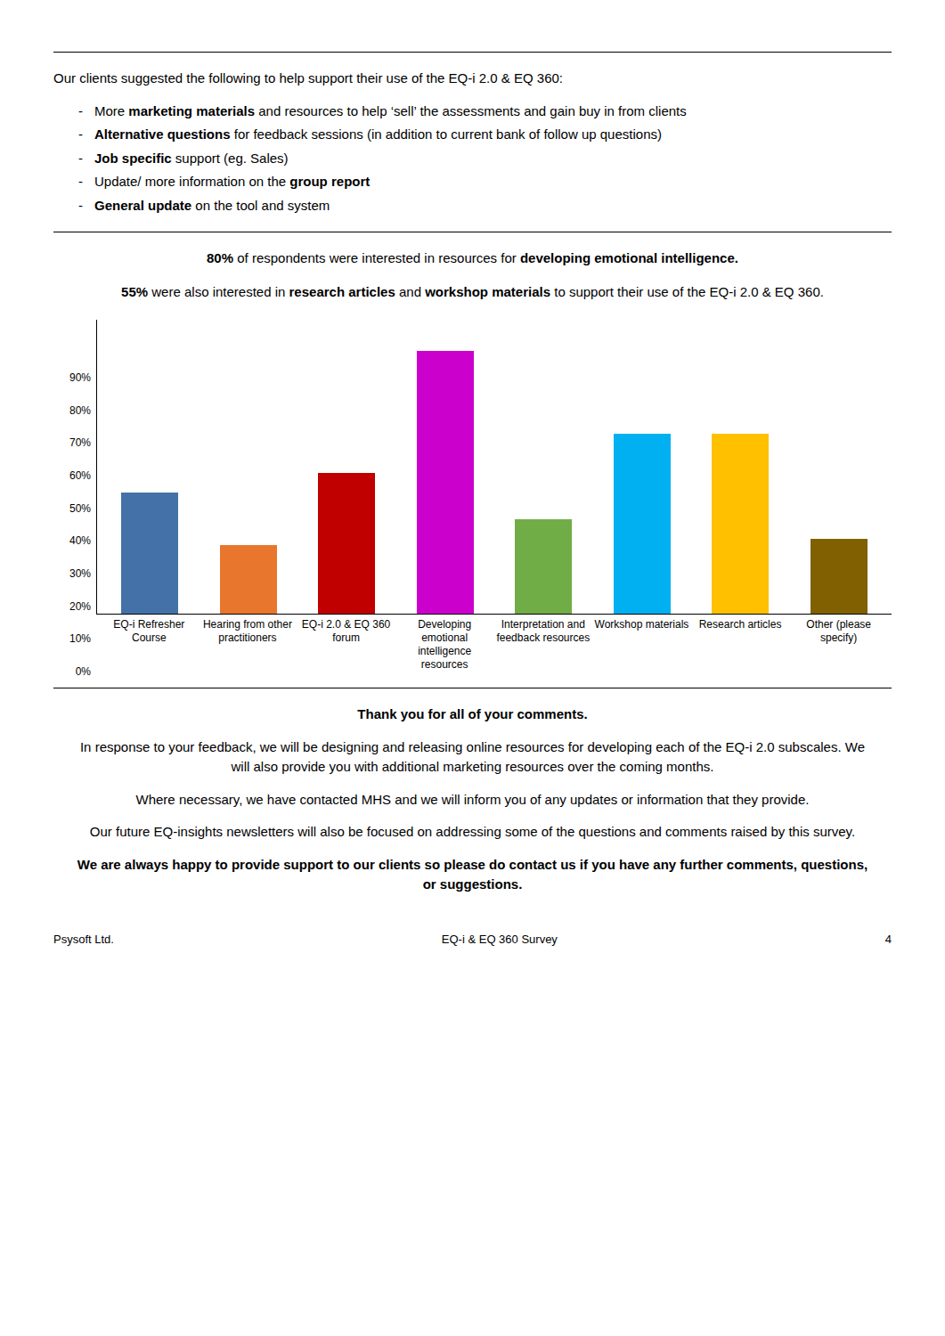Our clients suggested the following to help support their use of the EQ-i 2.0 & EQ 360:
More marketing materials and resources to help ‘sell’ the assessments and gain buy in from clients
Alternative questions for feedback sessions (in addition to current bank of follow up questions)
Job specific support (eg. Sales)
Update/ more information on the group report
General update on the tool and system
80% of respondents were interested in resources for developing emotional intelligence.
55% were also interested in research articles and workshop materials to support their use of the EQ-i 2.0 & EQ 360.
| 90% 80% 70% 60% 50% 40% 30% 20% 10% 0% | EQ-i Refresher Course Hearing from other practitioners EQ-i 2.0 & EQ 360 forum Developing emotional intelligence resources Interpretation and feedback resources Workshop materials Research articles Other (please specify) |
Thank you for all of your comments.
In response to your feedback, we will be designing and releasing online resources for developing each of the EQ-i 2.0 subscales. We will also provide you with additional marketing resources over the coming months.
Where necessary, we have contacted MHS and we will inform you of any updates or information that they provide.
Our future EQ-insights newsletters will also be focused on addressing some of the questions and comments raised by this survey.
We are always happy to provide support to our clients so please do contact us if you have any further comments, questions, or suggestions.
Psysoft Ltd.
EQ-i & EQ 360 Survey
4